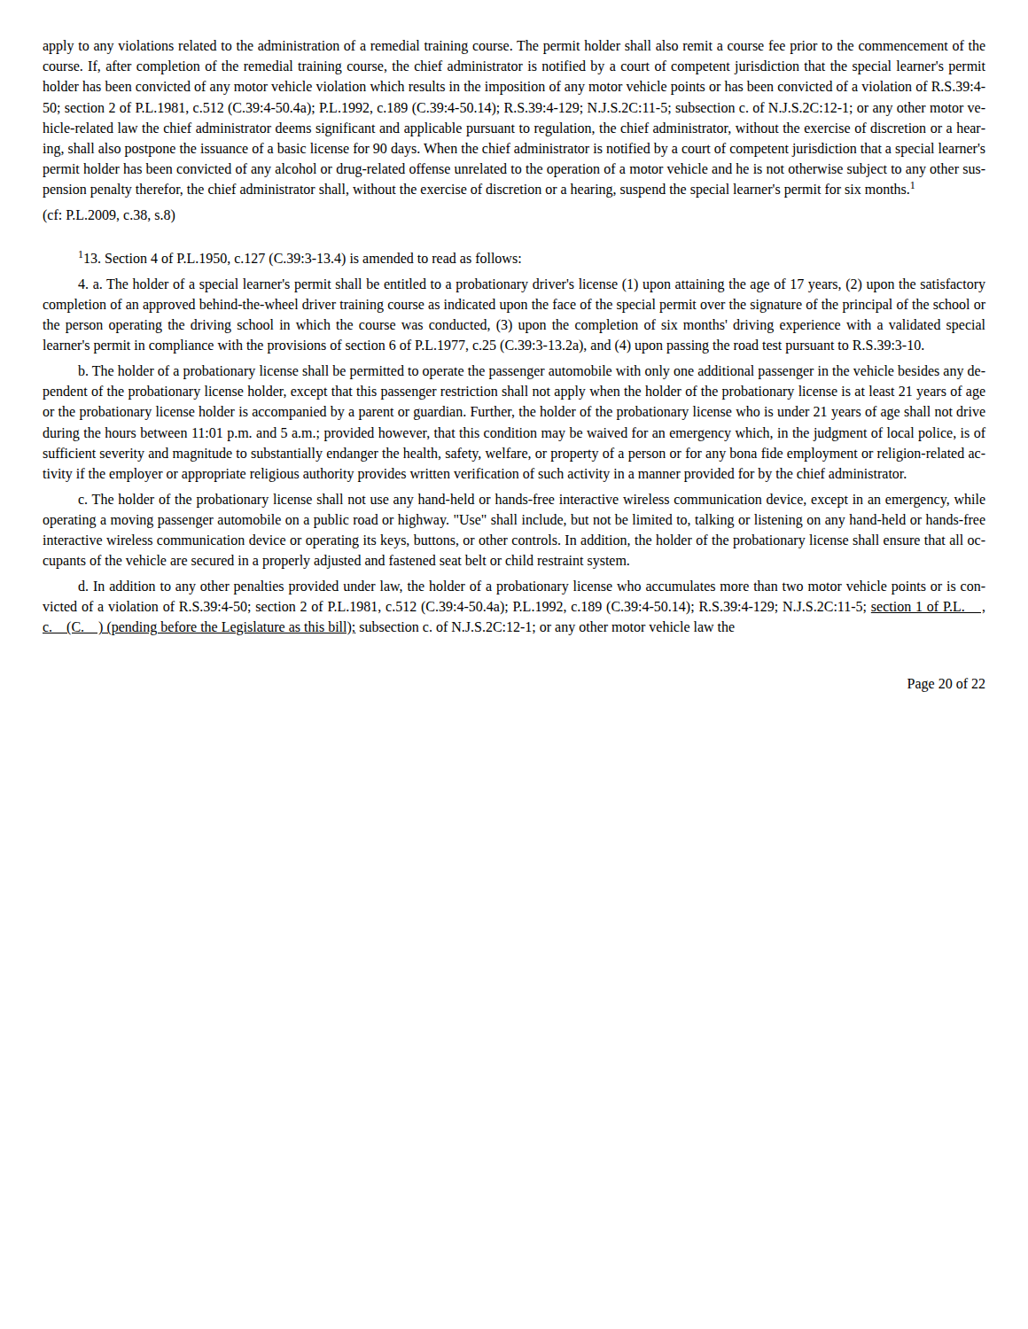apply to any violations related to the administration of a remedial training course. The permit holder shall also remit a course fee prior to the commencement of the course. If, after completion of the remedial training course, the chief administrator is notified by a court of competent jurisdiction that the special learner's permit holder has been convicted of any motor vehicle violation which results in the imposition of any motor vehicle points or has been convicted of a violation of R.S.39:4-50; section 2 of P.L.1981, c.512 (C.39:4-50.4a); P.L.1992, c.189 (C.39:4-50.14); R.S.39:4-129; N.J.S.2C:11-5; subsection c. of N.J.S.2C:12-1; or any other motor vehicle-related law the chief administrator deems significant and applicable pursuant to regulation, the chief administrator, without the exercise of discretion or a hearing, shall also postpone the issuance of a basic license for 90 days. When the chief administrator is notified by a court of competent jurisdiction that a special learner's permit holder has been convicted of any alcohol or drug-related offense unrelated to the operation of a motor vehicle and he is not otherwise subject to any other suspension penalty therefor, the chief administrator shall, without the exercise of discretion or a hearing, suspend the special learner's permit for six months.1
(cf: P.L.2009, c.38, s.8)
113. Section 4 of P.L.1950, c.127 (C.39:3-13.4) is amended to read as follows:
4. a. The holder of a special learner's permit shall be entitled to a probationary driver's license (1) upon attaining the age of 17 years, (2) upon the satisfactory completion of an approved behind-the-wheel driver training course as indicated upon the face of the special permit over the signature of the principal of the school or the person operating the driving school in which the course was conducted, (3) upon the completion of six months' driving experience with a validated special learner's permit in compliance with the provisions of section 6 of P.L.1977, c.25 (C.39:3-13.2a), and (4) upon passing the road test pursuant to R.S.39:3-10.
b. The holder of a probationary license shall be permitted to operate the passenger automobile with only one additional passenger in the vehicle besides any dependent of the probationary license holder, except that this passenger restriction shall not apply when the holder of the probationary license is at least 21 years of age or the probationary license holder is accompanied by a parent or guardian. Further, the holder of the probationary license who is under 21 years of age shall not drive during the hours between 11:01 p.m. and 5 a.m.; provided however, that this condition may be waived for an emergency which, in the judgment of local police, is of sufficient severity and magnitude to substantially endanger the health, safety, welfare, or property of a person or for any bona fide employment or religion-related activity if the employer or appropriate religious authority provides written verification of such activity in a manner provided for by the chief administrator.
c. The holder of the probationary license shall not use any hand-held or hands-free interactive wireless communication device, except in an emergency, while operating a moving passenger automobile on a public road or highway. "Use" shall include, but not be limited to, talking or listening on any hand-held or hands-free interactive wireless communication device or operating its keys, buttons, or other controls. In addition, the holder of the probationary license shall ensure that all occupants of the vehicle are secured in a properly adjusted and fastened seat belt or child restraint system.
d. In addition to any other penalties provided under law, the holder of a probationary license who accumulates more than two motor vehicle points or is convicted of a violation of R.S.39:4-50; section 2 of P.L.1981, c.512 (C.39:4-50.4a); P.L.1992, c.189 (C.39:4-50.14); R.S.39:4-129; N.J.S.2C:11-5; section 1 of P.L. , c. (C. ) (pending before the Legislature as this bill); subsection c. of N.J.S.2C:12-1; or any other motor vehicle law the
Page 20 of 22